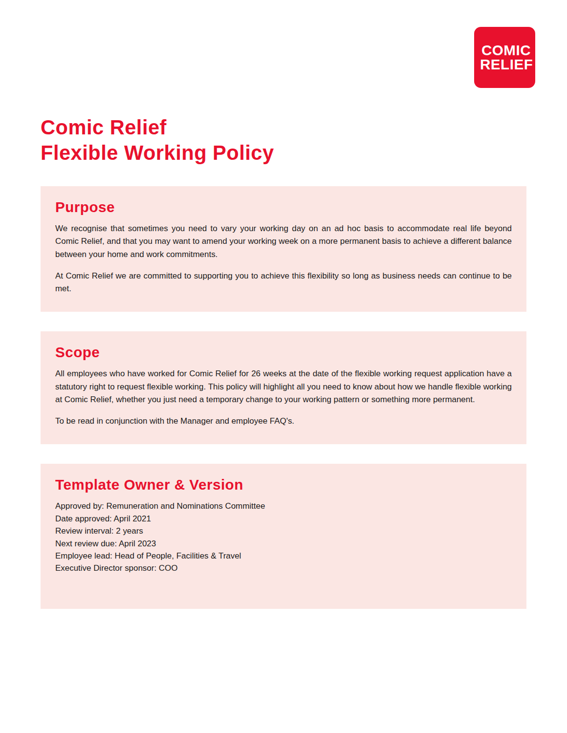Comic Relief
Comic Relief
Flexible Working Policy
Purpose
We recognise that sometimes you need to vary your working day on an ad hoc basis to accommodate real life beyond Comic Relief, and that you may want to amend your working week on a more permanent basis to achieve a different balance between your home and work commitments.
At Comic Relief we are committed to supporting you to achieve this flexibility so long as business needs can continue to be met.
Scope
All employees who have worked for Comic Relief for 26 weeks at the date of the flexible working request application have a statutory right to request flexible working. This policy will highlight all you need to know about how we handle flexible working at Comic Relief, whether you just need a temporary change to your working pattern or something more permanent.
To be read in conjunction with the Manager and employee FAQ's.
Template Owner & Version
Approved by: Remuneration and Nominations Committee
Date approved: April 2021
Review interval: 2 years
Next review due: April 2023
Employee lead: Head of People, Facilities & Travel
Executive Director sponsor: COO